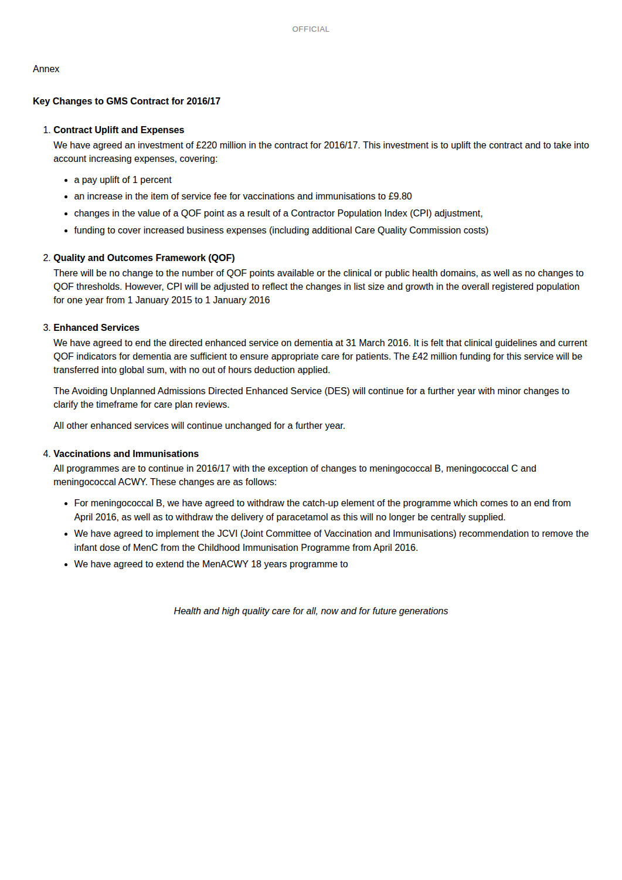OFFICIAL
Annex
Key Changes to GMS Contract for 2016/17
Contract Uplift and Expenses We have agreed an investment of £220 million in the contract for 2016/17. This investment is to uplift the contract and to take into account increasing expenses, covering:
a pay uplift of 1 percent
an increase in the item of service fee for vaccinations and immunisations to £9.80
changes in the value of a QOF point as a result of a Contractor Population Index (CPI) adjustment,
funding to cover increased business expenses (including additional Care Quality Commission costs)
Quality and Outcomes Framework (QOF) There will be no change to the number of QOF points available or the clinical or public health domains, as well as no changes to QOF thresholds. However, CPI will be adjusted to reflect the changes in list size and growth in the overall registered population for one year from 1 January 2015 to 1 January 2016
Enhanced Services We have agreed to end the directed enhanced service on dementia at 31 March 2016. It is felt that clinical guidelines and current QOF indicators for dementia are sufficient to ensure appropriate care for patients. The £42 million funding for this service will be transferred into global sum, with no out of hours deduction applied.
The Avoiding Unplanned Admissions Directed Enhanced Service (DES) will continue for a further year with minor changes to clarify the timeframe for care plan reviews.
All other enhanced services will continue unchanged for a further year.
Vaccinations and Immunisations All programmes are to continue in 2016/17 with the exception of changes to meningococcal B, meningococcal C and meningococcal ACWY. These changes are as follows:
For meningococcal B, we have agreed to withdraw the catch-up element of the programme which comes to an end from April 2016, as well as to withdraw the delivery of paracetamol as this will no longer be centrally supplied.
We have agreed to implement the JCVI (Joint Committee of Vaccination and Immunisations) recommendation to remove the infant dose of MenC from the Childhood Immunisation Programme from April 2016.
We have agreed to extend the MenACWY 18 years programme to
Health and high quality care for all, now and for future generations